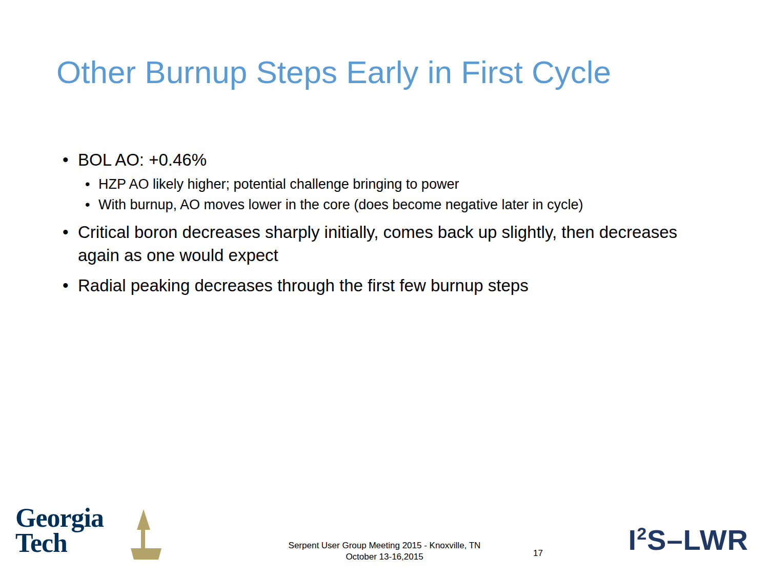Other Burnup Steps Early in First Cycle
BOL AO: +0.46%
HZP AO likely higher; potential challenge bringing to power
With burnup, AO moves lower in the core (does become negative later in cycle)
Critical boron decreases sharply initially, comes back up slightly, then decreases again as one would expect
Radial peaking decreases through the first few burnup steps
Georgia Tech
Serpent User Group Meeting 2015 - Knoxville, TN
October 13-16,2015
17
I2S–LWR